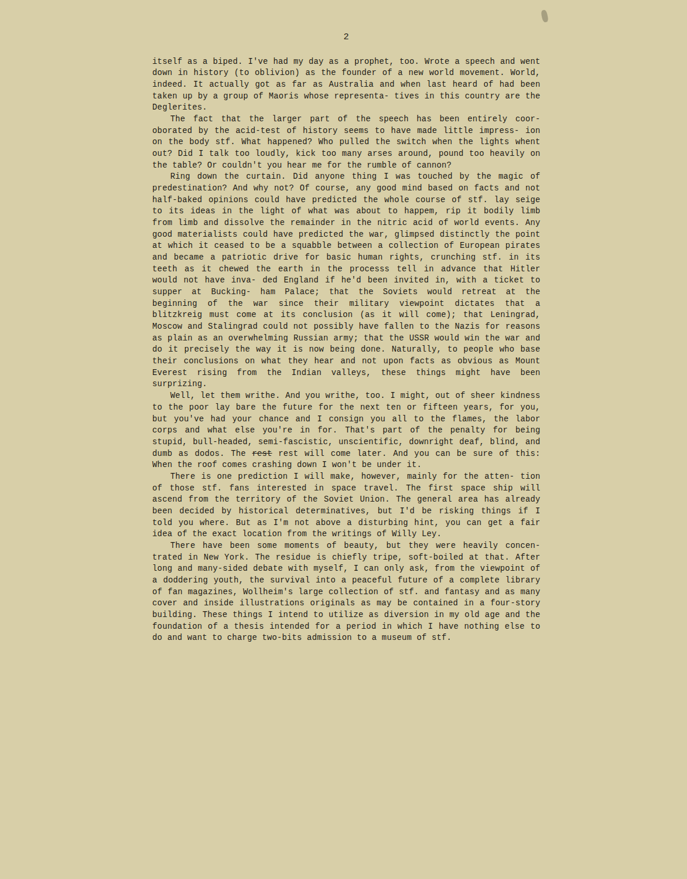2
itself as a biped. I've had my day as a prophet, too. Wrote a speech and went down in history (to oblivion) as the founder of a new world movement. World, indeed. It actually got as far as Australia and when last heard of had been taken up by a group of Maoris whose representa- tives in this country are the Deglerites.
The fact that the larger part of the speech has been entirely coor- oborated by the acid-test of history seems to have made little impress- ion on the body stf. What happened? Who pulled the switch when the lights whent out? Did I talk too loudly, kick too many arses around, pound too heavily on the table? Or couldn't you hear me for the rumble of cannon?
Ring down the curtain. Did anyone thing I was touched by the magic of predestination? And why not? Of course, any good mind based on facts and not half-baked opinions could have predicted the whole course of stf. lay seige to its ideas in the light of what was about to happem, rip it bodily limb from limb and dissolve the remainder in the nitric acid of world events. Any good materialists could have predicted the war, glimpsed distinctly the point at which it ceased to be a squabble between a collection of European pirates and became a patriotic drive for basic human rights, crunching stf. in its teeth as it chewed the earth in the processs tell in advance that Hitler would not have inva- ded England if he'd been invited in, with a ticket to supper at Bucking- ham Palace; that the Soviets would retreat at the beginning of the war since their military viewpoint dictates that a blitzkreig must come at its conclusion (as it will come); that Leningrad, Moscow and Stalingrad could not possibly have fallen to the Nazis for reasons as plain as an overwhelming Russian army; that the USSR would win the war and do it precisely the way it is now being done. Naturally, to people who base their conclusions on what they hear and not upon facts as obvious as Mount Everest rising from the Indian valleys, these things might have been surprizing.
Well, let them writhe. And you writhe, too. I might, out of sheer kindness to the poor lay bare the future for the next ten or fifteen years, for you, but you've had your chance and I consign you all to the flames, the labor corps and what else you're in for. That's part of the penalty for being stupid, bull-headed, semi-fascistic, unscientific, downright deaf, blind, and dumb as dodos. The rest rest will come later. And you can be sure of this: When the roof comes crashing down I won't be under it.
There is one prediction I will make, however, mainly for the atten- tion of those stf. fans interested in space travel. The first space ship will ascend from the territory of the Soviet Union. The general area has already been decided by historical determinatives, but I'd be risking things if I told you where. But as I'm not above a disturbing hint, you can get a fair idea of the exact location from the writings of Willy Ley.
There have been some moments of beauty, but they were heavily concen- trated in New York. The residue is chiefly tripe, soft-boiled at that. After long and many-sided debate with myself, I can only ask, from the viewpoint of a doddering youth, the survival into a peaceful future of a complete library of fan magazines, Wollheim's large collection of stf. and fantasy and as many cover and inside illustrations originals as may be contained in a four-story building. These things I intend to utilize as diversion in my old age and the foundation of a thesis intended for a period in which I have nothing else to do and want to charge two-bits admission to a museum of stf.